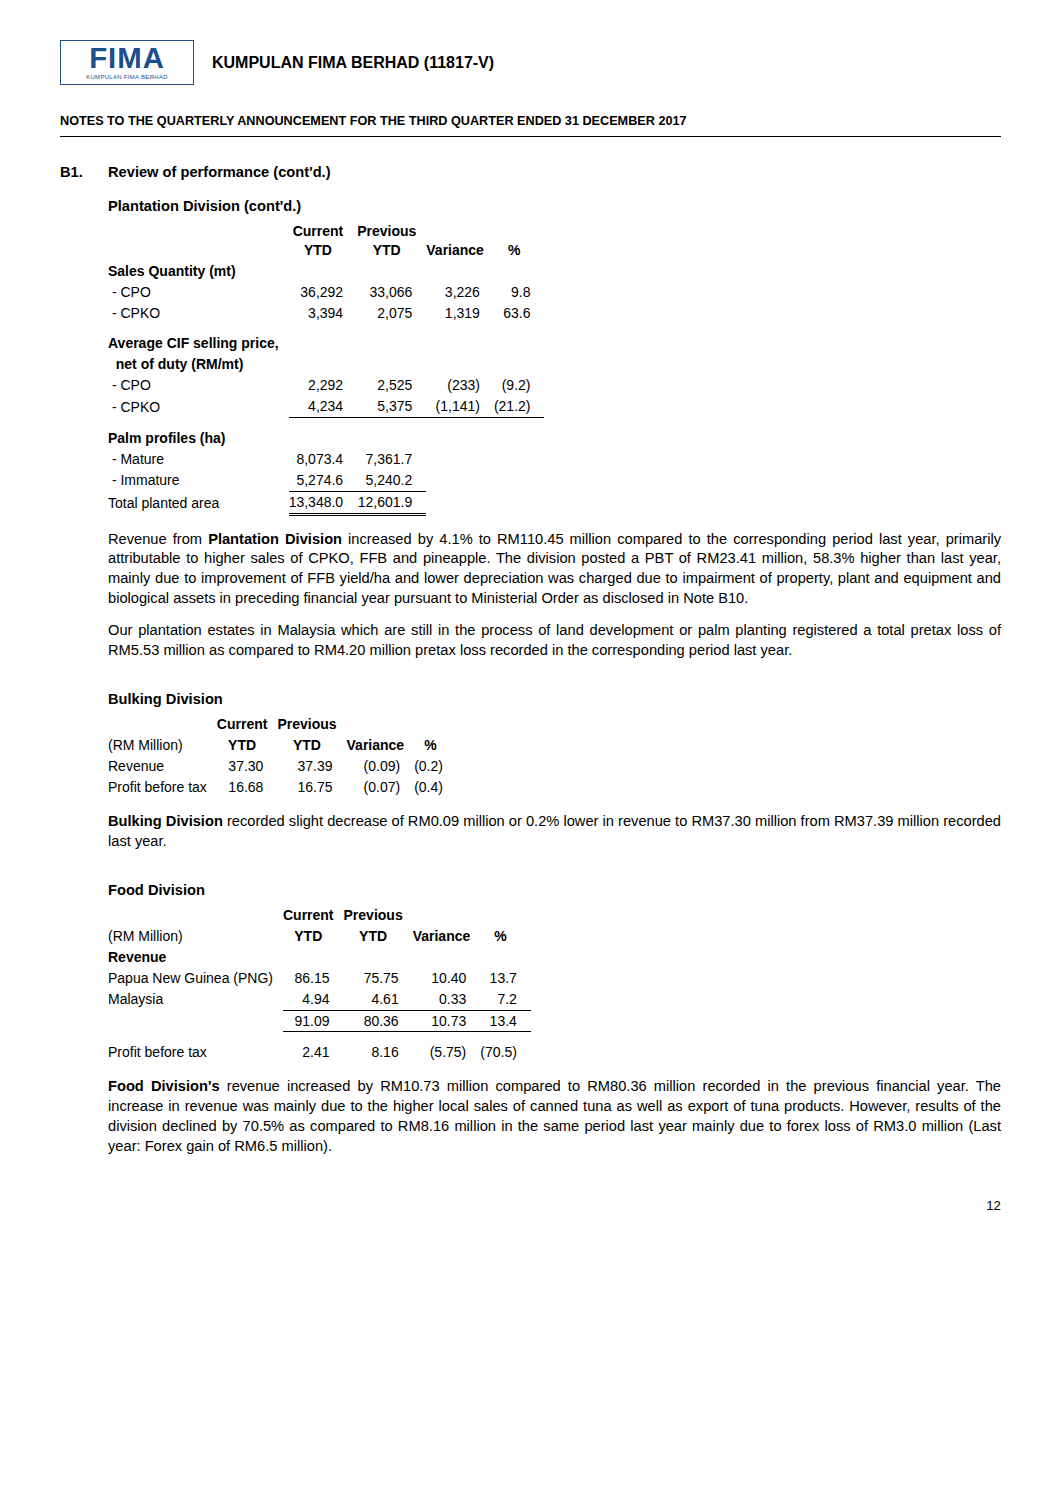FIMA
KUMPULAN FIMA BERHAD
KUMPULAN FIMA BERHAD (11817-V)
NOTES TO THE QUARTERLY ANNOUNCEMENT FOR THE THIRD QUARTER ENDED 31 DECEMBER 2017
B1.
Review of performance (cont'd.)
Plantation Division (cont'd.)
| | Current YTD | Previous YTD | Variance | % |
| Sales Quantity (mt) | | | | |
| - CPO | 36,292 | 33,066 | 3,226 | 9.8 |
| - CPKO | 3,394 | 2,075 | 1,319 | 63.6 |
| Average CIF selling price, | | | | |
| net of duty (RM/mt) | | | | |
| - CPO | 2,292 | 2,525 | (233) | (9.2) |
| - CPKO | 4,234 | 5,375 | (1,141) | (21.2) |
| Palm profiles (ha) | | | | |
| - Mature | 8,073.4 | 7,361.7 | | |
| - Immature | 5,274.6 | 5,240.2 | | |
| Total planted area | 13,348.0 | 12,601.9 | | |
Revenue from Plantation Division increased by 4.1% to RM110.45 million compared to the corresponding period last year, primarily attributable to higher sales of CPKO, FFB and pineapple. The division posted a PBT of RM23.41 million, 58.3% higher than last year, mainly due to improvement of FFB yield/ha and lower depreciation was charged due to impairment of property, plant and equipment and biological assets in preceding financial year pursuant to Ministerial Order as disclosed in Note B10.
Our plantation estates in Malaysia which are still in the process of land development or palm planting registered a total pretax loss of RM5.53 million as compared to RM4.20 million pretax loss recorded in the corresponding period last year.
Bulking Division
| | Current | Previous | | |
| (RM Million) | YTD | YTD | Variance | % |
| Revenue | 37.30 | 37.39 | (0.09) | (0.2) |
| Profit before tax | 16.68 | 16.75 | (0.07) | (0.4) |
Bulking Division recorded slight decrease of RM0.09 million or 0.2% lower in revenue to RM37.30 million from RM37.39 million recorded last year.
Food Division
| | Current | Previous | | |
| (RM Million) | YTD | YTD | Variance | % |
| Revenue | | | | |
| Papua New Guinea (PNG) | 86.15 | 75.75 | 10.40 | 13.7 |
| Malaysia | 4.94 | 4.61 | 0.33 | 7.2 |
| | 91.09 | 80.36 | 10.73 | 13.4 |
| Profit before tax | 2.41 | 8.16 | (5.75) | (70.5) |
Food Division's revenue increased by RM10.73 million compared to RM80.36 million recorded in the previous financial year. The increase in revenue was mainly due to the higher local sales of canned tuna as well as export of tuna products. However, results of the division declined by 70.5% as compared to RM8.16 million in the same period last year mainly due to forex loss of RM3.0 million (Last year: Forex gain of RM6.5 million).
12